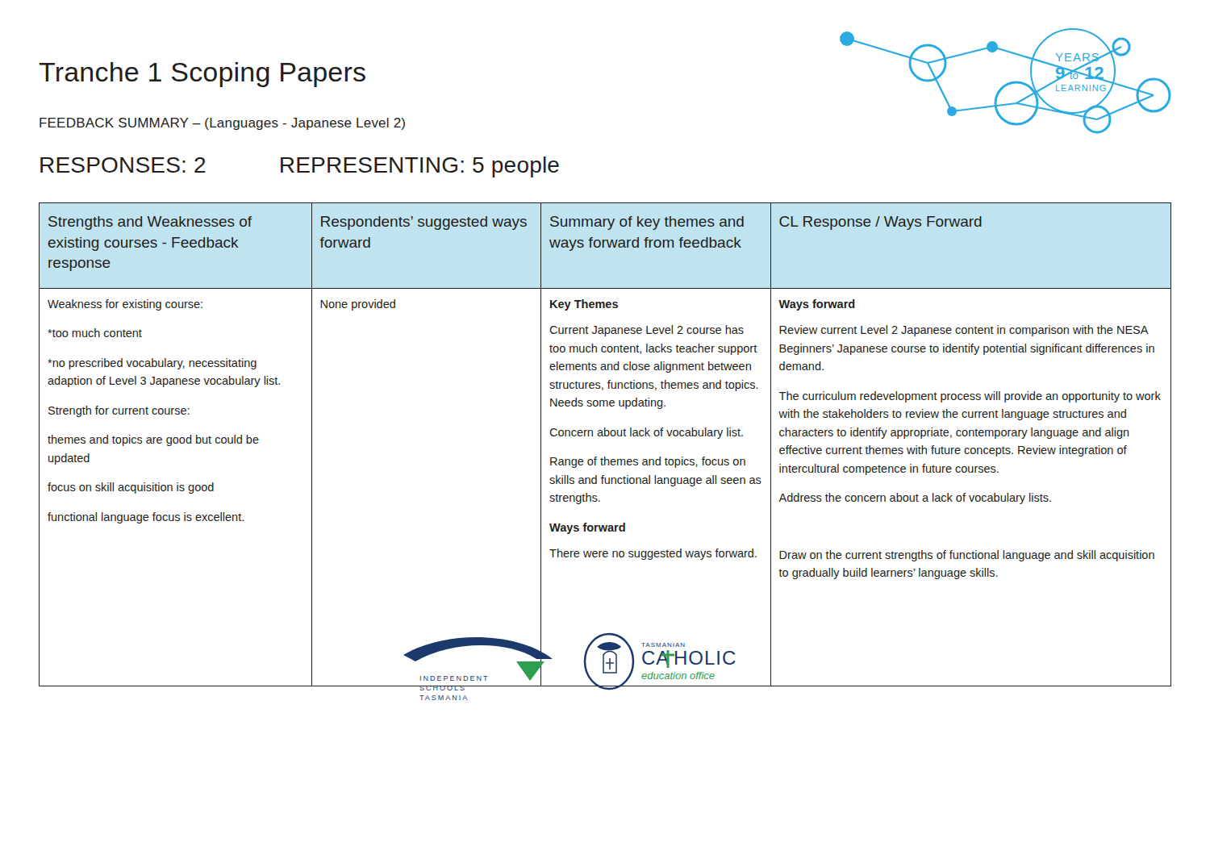YEARS 9 to 12 LEARNING
Tranche 1 Scoping Papers
FEEDBACK SUMMARY – (Languages - Japanese Level 2)
RESPONSES: 2 REPRESENTING: 5 people
| Strengths and Weaknesses of existing courses - Feedback response | Respondents’ suggested ways forward | Summary of key themes and ways forward from feedback | CL Response / Ways Forward |
| --- | --- | --- | --- |
| Weakness for existing course: *too much content *no prescribed vocabulary, necessitating adaption of Level 3 Japanese vocabulary list. Strength for current course: themes and topics are good but could be updated focus on skill acquisition is good functional language focus is excellent. | None provided | Key Themes Current Japanese Level 2 course has too much content, lacks teacher support elements and close alignment between structures, functions, themes and topics. Needs some updating. Concern about lack of vocabulary list. Range of themes and topics, focus on skills and functional language all seen as strengths. Ways forward There were no suggested ways forward. | Ways forward Review current Level 2 Japanese content in comparison with the NESA Beginners’ Japanese course to identify potential significant differences in demand. The curriculum redevelopment process will provide an opportunity to work with the stakeholders to review the current language structures and characters to identify appropriate, contemporary language and align effective current themes with future concepts. Review integration of intercultural competence in future courses. Address the concern about a lack of vocabulary lists. Draw on the current strengths of functional language and skill acquisition to gradually build learners’ language skills. |
INDEPENDENT SCHOOLS TASMANIA TASMANIAN CA HOLIC education office